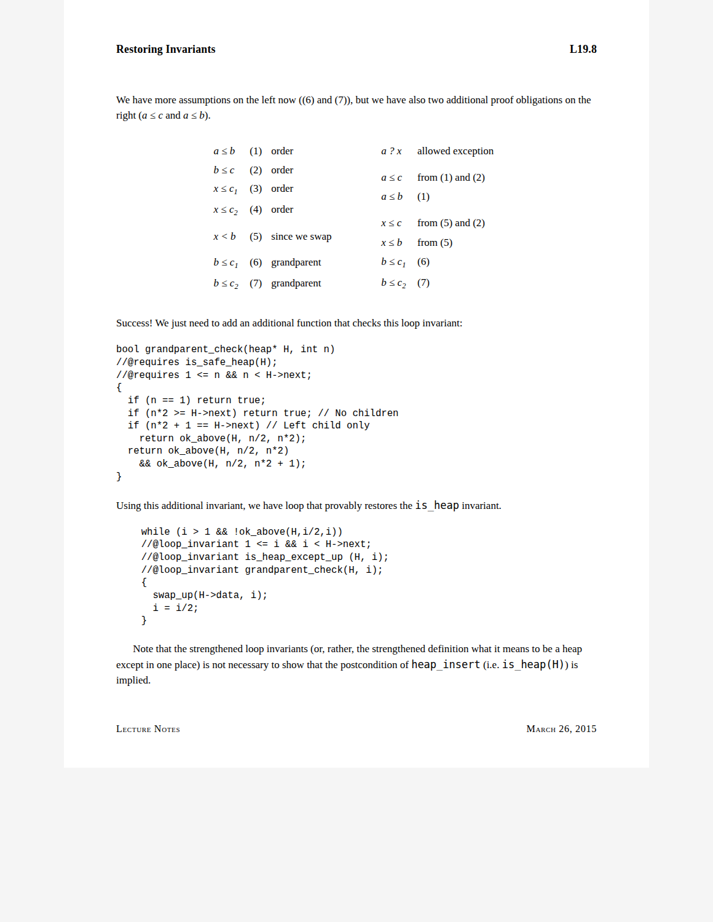Restoring Invariants L19.8
We have more assumptions on the left now ((6) and (7)), but we have also two additional proof obligations on the right (a ≤ c and a ≤ b).
| a ≤ b | (1) | order |
| b ≤ c | (2) | order |
| x ≤ c 1 | (3) | order |
| x ≤ c 2 | (4) | order |
| x < b | (5) | since we swap |
| b ≤ c 1 | (6) | grandparent |
| b ≤ c 2 | (7) | grandparent |
| a ? x | allowed exception |
| a ≤ c | from (1) and (2) |
| a ≤ b | (1) |
| x ≤ c | from (5) and (2) |
| x ≤ b | from (5) |
| b ≤ c 1 | (6) |
| b ≤ c 2 | (7) |
Success! We just need to add an additional function that checks this loop invariant:
bool grandparent_check(heap* H, int n)
//@requires is_safe_heap(H);
//@requires 1 <= n && n < H->next;
{
  if (n == 1) return true;
  if (n*2 >= H->next) return true; // No children
  if (n*2 + 1 == H->next) // Left child only
    return ok_above(H, n/2, n*2);
  return ok_above(H, n/2, n*2)
    && ok_above(H, n/2, n*2 + 1);
}
Using this additional invariant, we have loop that provably restores the is_heap invariant.
while (i > 1 && !ok_above(H,i/2,i))
//@loop_invariant 1 <= i && i < H->next;
//@loop_invariant is_heap_except_up (H, i);
//@loop_invariant grandparent_check(H, i);
{
  swap_up(H->data, i);
  i = i/2;
}
Note that the strengthened loop invariants (or, rather, the strengthened definition what it means to be a heap except in one place) is not necessary to show that the postcondition of heap_insert (i.e. is_heap(H)) is implied.
Lecture Notes March 26, 2015